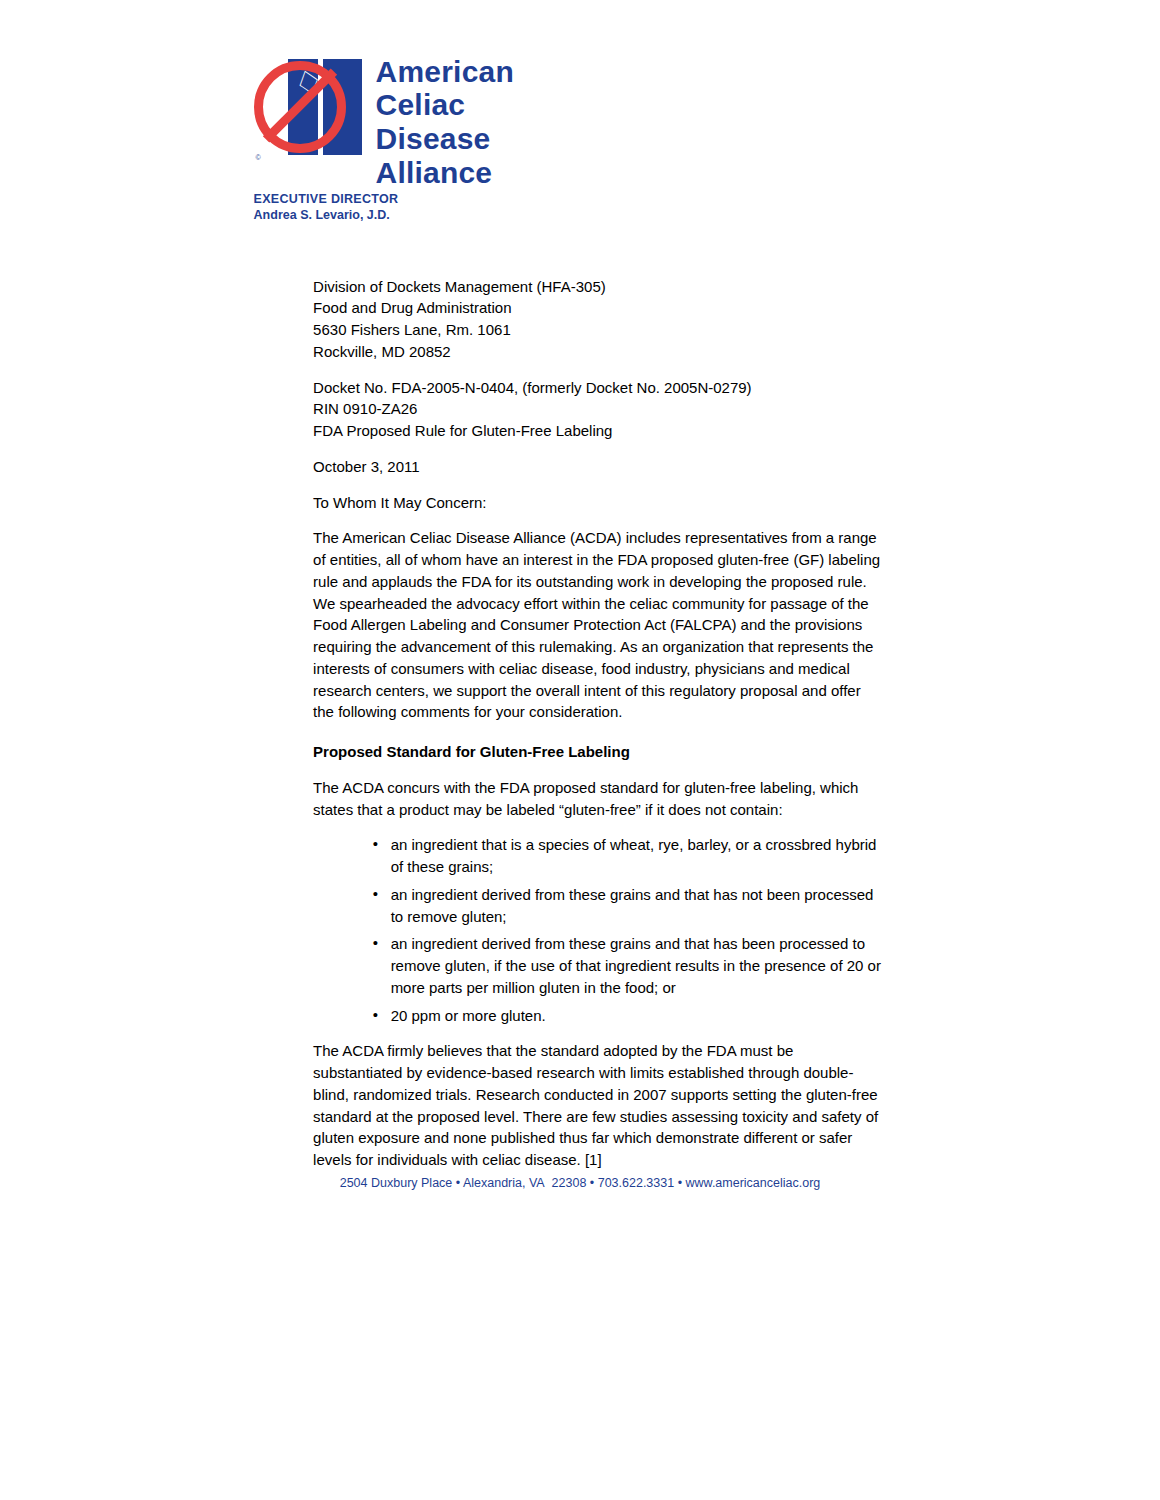♢
©
American
Celiac
Disease
Alliance
EXECUTIVE DIRECTOR
Andrea S. Levario, J.D.
Division of Dockets Management (HFA-305)
Food and Drug Administration
5630 Fishers Lane, Rm. 1061
Rockville, MD 20852
Docket No. FDA-2005-N-0404, (formerly Docket No. 2005N-0279)
RIN 0910-ZA26
FDA Proposed Rule for Gluten-Free Labeling
October 3, 2011
To Whom It May Concern:
The American Celiac Disease Alliance (ACDA) includes representatives from a range of entities, all of whom have an interest in the FDA proposed gluten-free (GF) labeling rule and applauds the FDA for its outstanding work in developing the proposed rule. We spearheaded the advocacy effort within the celiac community for passage of the Food Allergen Labeling and Consumer Protection Act (FALCPA) and the provisions requiring the advancement of this rulemaking. As an organization that represents the interests of consumers with celiac disease, food industry, physicians and medical research centers, we support the overall intent of this regulatory proposal and offer the following comments for your consideration.
Proposed Standard for Gluten-Free Labeling
The ACDA concurs with the FDA proposed standard for gluten-free labeling, which states that a product may be labeled “gluten-free” if it does not contain:
an ingredient that is a species of wheat, rye, barley, or a crossbred hybrid of these grains;
an ingredient derived from these grains and that has not been processed to remove gluten;
an ingredient derived from these grains and that has been processed to remove gluten, if the use of that ingredient results in the presence of 20 or more parts per million gluten in the food; or
20 ppm or more gluten.
The ACDA firmly believes that the standard adopted by the FDA must be substantiated by evidence-based research with limits established through double-blind, randomized trials. Research conducted in 2007 supports setting the gluten-free standard at the proposed level. There are few studies assessing toxicity and safety of gluten exposure and none published thus far which demonstrate different or safer levels for individuals with celiac disease. [1]
2504 Duxbury Place • Alexandria, VA 22308 • 703.622.3331 • www.americanceliac.org